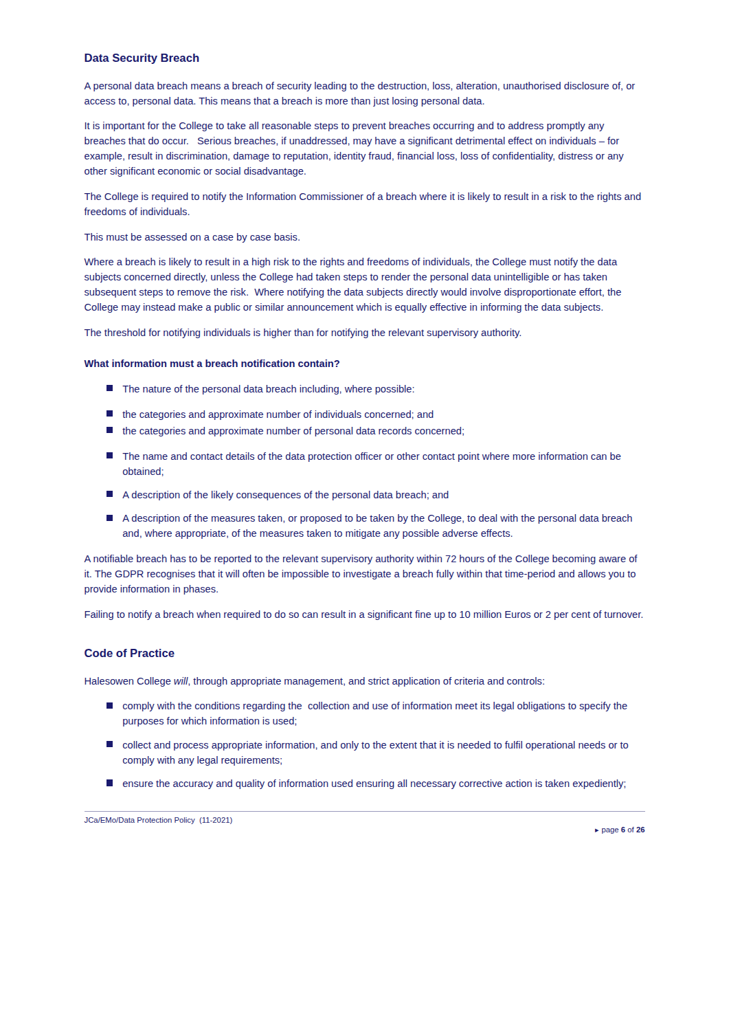Data Security Breach
A personal data breach means a breach of security leading to the destruction, loss, alteration, unauthorised disclosure of, or access to, personal data. This means that a breach is more than just losing personal data.
It is important for the College to take all reasonable steps to prevent breaches occurring and to address promptly any breaches that do occur. Serious breaches, if unaddressed, may have a significant detrimental effect on individuals – for example, result in discrimination, damage to reputation, identity fraud, financial loss, loss of confidentiality, distress or any other significant economic or social disadvantage.
The College is required to notify the Information Commissioner of a breach where it is likely to result in a risk to the rights and freedoms of individuals.
This must be assessed on a case by case basis.
Where a breach is likely to result in a high risk to the rights and freedoms of individuals, the College must notify the data subjects concerned directly, unless the College had taken steps to render the personal data unintelligible or has taken subsequent steps to remove the risk. Where notifying the data subjects directly would involve disproportionate effort, the College may instead make a public or similar announcement which is equally effective in informing the data subjects.
The threshold for notifying individuals is higher than for notifying the relevant supervisory authority.
What information must a breach notification contain?
The nature of the personal data breach including, where possible:
the categories and approximate number of individuals concerned; and
the categories and approximate number of personal data records concerned;
The name and contact details of the data protection officer or other contact point where more information can be obtained;
A description of the likely consequences of the personal data breach; and
A description of the measures taken, or proposed to be taken by the College, to deal with the personal data breach and, where appropriate, of the measures taken to mitigate any possible adverse effects.
A notifiable breach has to be reported to the relevant supervisory authority within 72 hours of the College becoming aware of it. The GDPR recognises that it will often be impossible to investigate a breach fully within that time-period and allows you to provide information in phases.
Failing to notify a breach when required to do so can result in a significant fine up to 10 million Euros or 2 per cent of turnover.
Code of Practice
Halesowen College will, through appropriate management, and strict application of criteria and controls:
comply with the conditions regarding the collection and use of information meet its legal obligations to specify the purposes for which information is used;
collect and process appropriate information, and only to the extent that it is needed to fulfil operational needs or to comply with any legal requirements;
ensure the accuracy and quality of information used ensuring all necessary corrective action is taken expediently;
JCa/EMo/Data Protection Policy (11-2021)
page 6 of 26